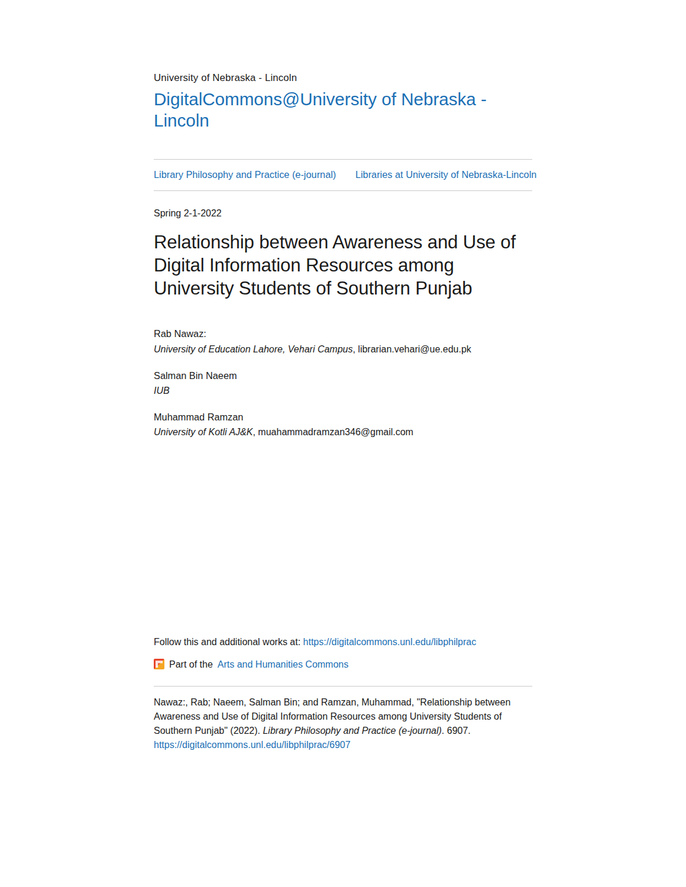University of Nebraska - Lincoln
DigitalCommons@University of Nebraska - Lincoln
Library Philosophy and Practice (e-journal) Libraries at University of Nebraska-Lincoln
Spring 2-1-2022
Relationship between Awareness and Use of Digital Information Resources among University Students of Southern Punjab
Rab Nawaz:
University of Education Lahore, Vehari Campus, librarian.vehari@ue.edu.pk
Salman Bin Naeem
IUB
Muhammad Ramzan
University of Kotli AJ&K, muahammadramzan346@gmail.com
Follow this and additional works at: https://digitalcommons.unl.edu/libphilprac
Part of the Arts and Humanities Commons
Nawaz:, Rab; Naeem, Salman Bin; and Ramzan, Muhammad, "Relationship between Awareness and Use of Digital Information Resources among University Students of Southern Punjab" (2022). Library Philosophy and Practice (e-journal). 6907.
https://digitalcommons.unl.edu/libphilprac/6907